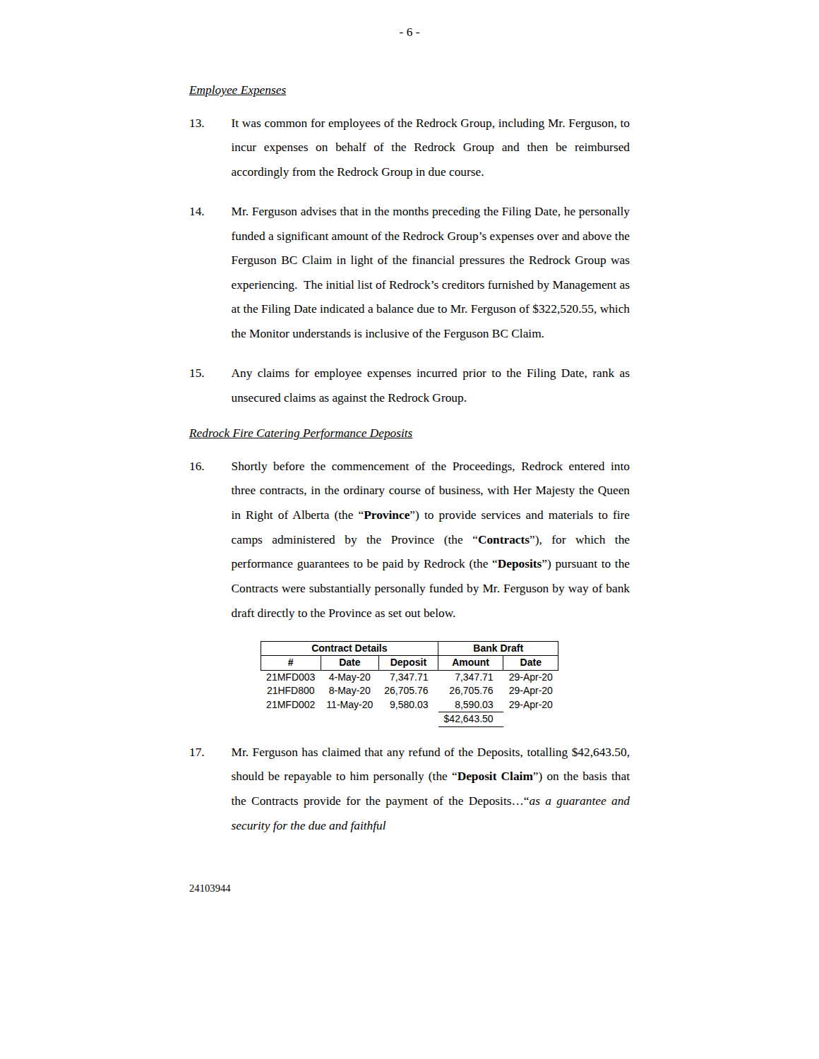- 6 -
Employee Expenses
13.
It was common for employees of the Redrock Group, including Mr. Ferguson, to incur expenses on behalf of the Redrock Group and then be reimbursed accordingly from the Redrock Group in due course.
14.
Mr. Ferguson advises that in the months preceding the Filing Date, he personally funded a significant amount of the Redrock Group’s expenses over and above the Ferguson BC Claim in light of the financial pressures the Redrock Group was experiencing. The initial list of Redrock’s creditors furnished by Management as at the Filing Date indicated a balance due to Mr. Ferguson of $322,520.55, which the Monitor understands is inclusive of the Ferguson BC Claim.
15.
Any claims for employee expenses incurred prior to the Filing Date, rank as unsecured claims as against the Redrock Group.
Redrock Fire Catering Performance Deposits
16.
Shortly before the commencement of the Proceedings, Redrock entered into three contracts, in the ordinary course of business, with Her Majesty the Queen in Right of Alberta (the “Province”) to provide services and materials to fire camps administered by the Province (the “Contracts”), for which the performance guarantees to be paid by Redrock (the “Deposits”) pursuant to the Contracts were substantially personally funded by Mr. Ferguson by way of bank draft directly to the Province as set out below.
| Contract Details | Bank Draft |
| --- | --- |
| # | Date | Deposit | Amount | Date |
| 21MFD003 | 4-May-20 | 7,347.71 | 7,347.71 | 29-Apr-20 |
| 21HFD800 | 8-May-20 | 26,705.76 | 26,705.76 | 29-Apr-20 |
| 21MFD002 | 11-May-20 | 9,580.03 | 8,590.03 | 29-Apr-20 |
| | | | $ 42,643.50 | |
17.
Mr. Ferguson has claimed that any refund of the Deposits, totalling $42,643.50, should be repayable to him personally (the “Deposit Claim”) on the basis that the Contracts provide for the payment of the Deposits…“as a guarantee and security for the due and faithful
24103944